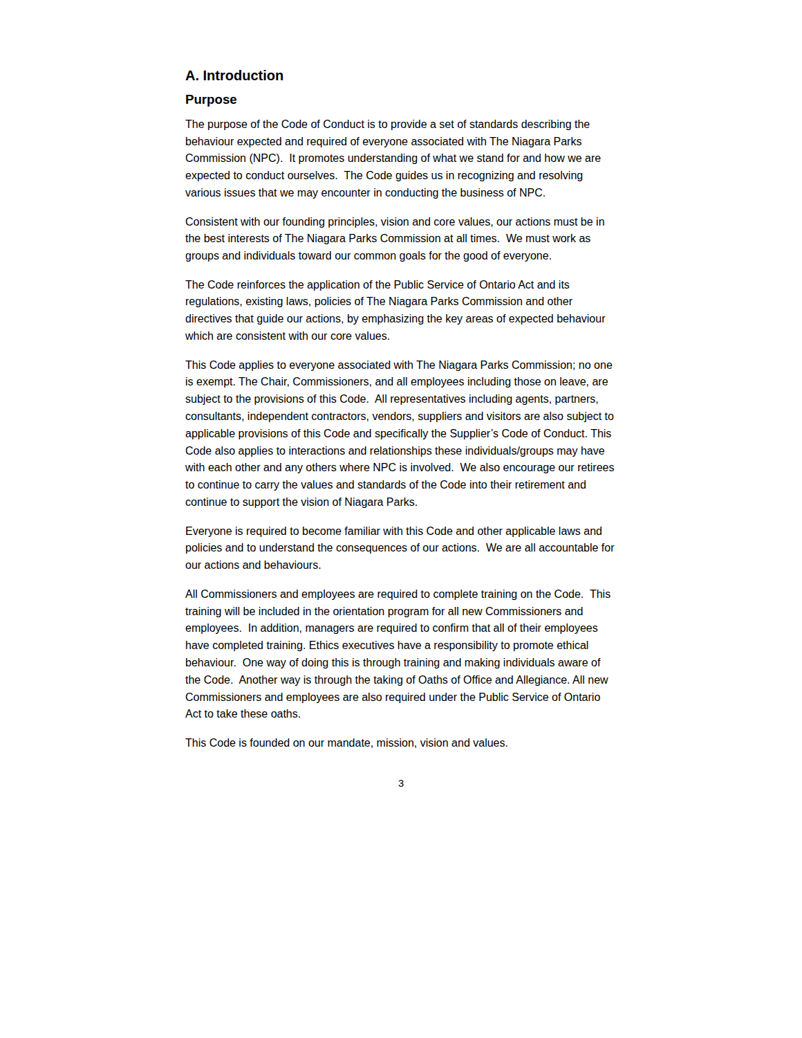A. Introduction
Purpose
The purpose of the Code of Conduct is to provide a set of standards describing the behaviour expected and required of everyone associated with The Niagara Parks Commission (NPC). It promotes understanding of what we stand for and how we are expected to conduct ourselves. The Code guides us in recognizing and resolving various issues that we may encounter in conducting the business of NPC.
Consistent with our founding principles, vision and core values, our actions must be in the best interests of The Niagara Parks Commission at all times. We must work as groups and individuals toward our common goals for the good of everyone.
The Code reinforces the application of the Public Service of Ontario Act and its regulations, existing laws, policies of The Niagara Parks Commission and other directives that guide our actions, by emphasizing the key areas of expected behaviour which are consistent with our core values.
This Code applies to everyone associated with The Niagara Parks Commission; no one is exempt. The Chair, Commissioners, and all employees including those on leave, are subject to the provisions of this Code. All representatives including agents, partners, consultants, independent contractors, vendors, suppliers and visitors are also subject to applicable provisions of this Code and specifically the Supplier’s Code of Conduct. This Code also applies to interactions and relationships these individuals/groups may have with each other and any others where NPC is involved. We also encourage our retirees to continue to carry the values and standards of the Code into their retirement and continue to support the vision of Niagara Parks.
Everyone is required to become familiar with this Code and other applicable laws and policies and to understand the consequences of our actions. We are all accountable for our actions and behaviours.
All Commissioners and employees are required to complete training on the Code. This training will be included in the orientation program for all new Commissioners and employees. In addition, managers are required to confirm that all of their employees have completed training. Ethics executives have a responsibility to promote ethical behaviour. One way of doing this is through training and making individuals aware of the Code. Another way is through the taking of Oaths of Office and Allegiance. All new Commissioners and employees are also required under the Public Service of Ontario Act to take these oaths.
This Code is founded on our mandate, mission, vision and values.
3